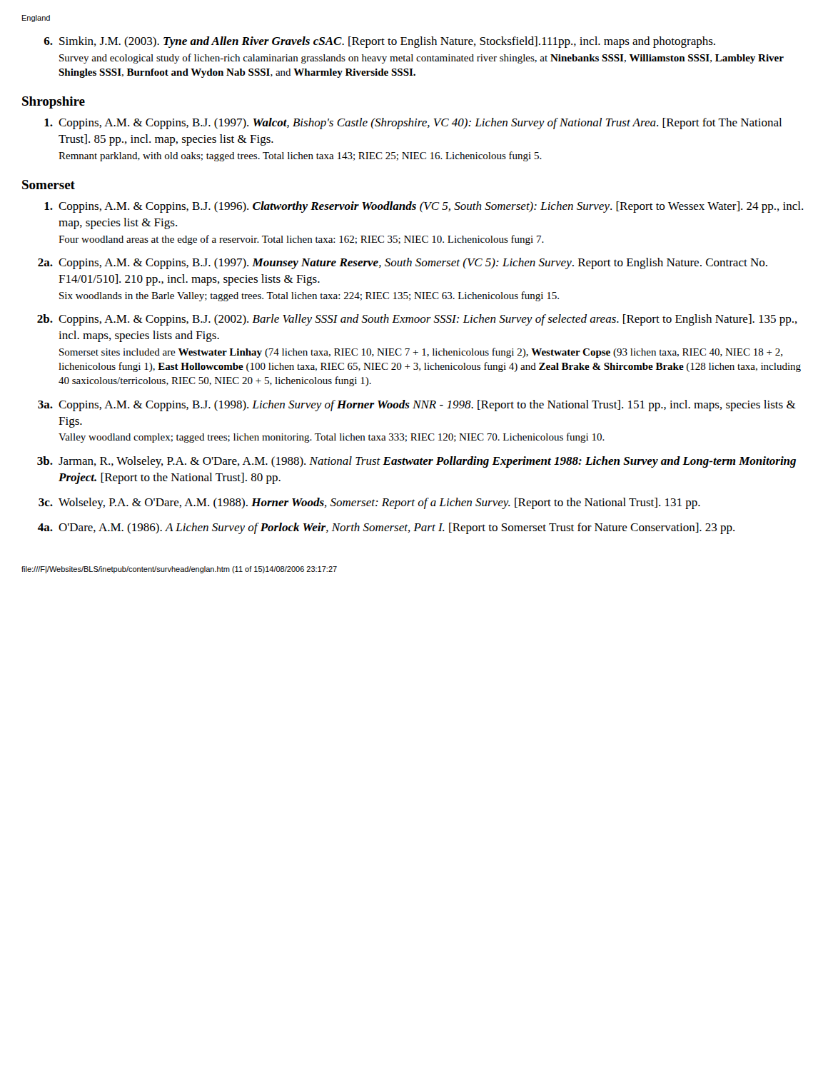England
6. Simkin, J.M. (2003). Tyne and Allen River Gravels cSAC. [Report to English Nature, Stocksfield].111pp., incl. maps and photographs. Survey and ecological study of lichen-rich calaminarian grasslands on heavy metal contaminated river shingles, at Ninebanks SSSI, Williamston SSSI, Lambley River Shingles SSSI, Burnfoot and Wydon Nab SSSI, and Wharmley Riverside SSSI.
Shropshire
1. Coppins, A.M. & Coppins, B.J. (1997). Walcot, Bishop's Castle (Shropshire, VC 40): Lichen Survey of National Trust Area. [Report fot The National Trust]. 85 pp., incl. map, species list & Figs. Remnant parkland, with old oaks; tagged trees. Total lichen taxa 143; RIEC 25; NIEC 16. Lichenicolous fungi 5.
Somerset
1. Coppins, A.M. & Coppins, B.J. (1996). Clatworthy Reservoir Woodlands (VC 5, South Somerset): Lichen Survey. [Report to Wessex Water]. 24 pp., incl. map, species list & Figs. Four woodland areas at the edge of a reservoir. Total lichen taxa: 162; RIEC 35; NIEC 10. Lichenicolous fungi 7.
2a. Coppins, A.M. & Coppins, B.J. (1997). Mounsey Nature Reserve, South Somerset (VC 5): Lichen Survey. Report to English Nature. Contract No. F14/01/510]. 210 pp., incl. maps, species lists & Figs. Six woodlands in the Barle Valley; tagged trees. Total lichen taxa: 224; RIEC 135; NIEC 63. Lichenicolous fungi 15.
2b. Coppins, A.M. & Coppins, B.J. (2002). Barle Valley SSSI and South Exmoor SSSI: Lichen Survey of selected areas. [Report to English Nature]. 135 pp., incl. maps, species lists and Figs. Somerset sites included are Westwater Linhay (74 lichen taxa, RIEC 10, NIEC 7 + 1, lichenicolous fungi 2), Westwater Copse (93 lichen taxa, RIEC 40, NIEC 18 + 2, lichenicolous fungi 1), East Hollowcombe (100 lichen taxa, RIEC 65, NIEC 20 + 3, lichenicolous fungi 4) and Zeal Brake & Shircombe Brake (128 lichen taxa, including 40 saxicolous/terricolous, RIEC 50, NIEC 20 + 5, lichenicolous fungi 1).
3a. Coppins, A.M. & Coppins, B.J. (1998). Lichen Survey of Horner Woods NNR - 1998. [Report to the National Trust]. 151 pp., incl. maps, species lists & Figs. Valley woodland complex; tagged trees; lichen monitoring. Total lichen taxa 333; RIEC 120; NIEC 70. Lichenicolous fungi 10.
3b. Jarman, R., Wolseley, P.A. & O'Dare, A.M. (1988). National Trust Eastwater Pollarding Experiment 1988: Lichen Survey and Long-term Monitoring Project. [Report to the National Trust]. 80 pp.
3c. Wolseley, P.A. & O'Dare, A.M. (1988). Horner Woods, Somerset: Report of a Lichen Survey. [Report to the National Trust]. 131 pp.
4a. O'Dare, A.M. (1986). A Lichen Survey of Porlock Weir, North Somerset, Part I. [Report to Somerset Trust for Nature Conservation]. 23 pp.
file:///F|/Websites/BLS/inetpub/content/survhead/englan.htm (11 of 15)14/08/2006 23:17:27